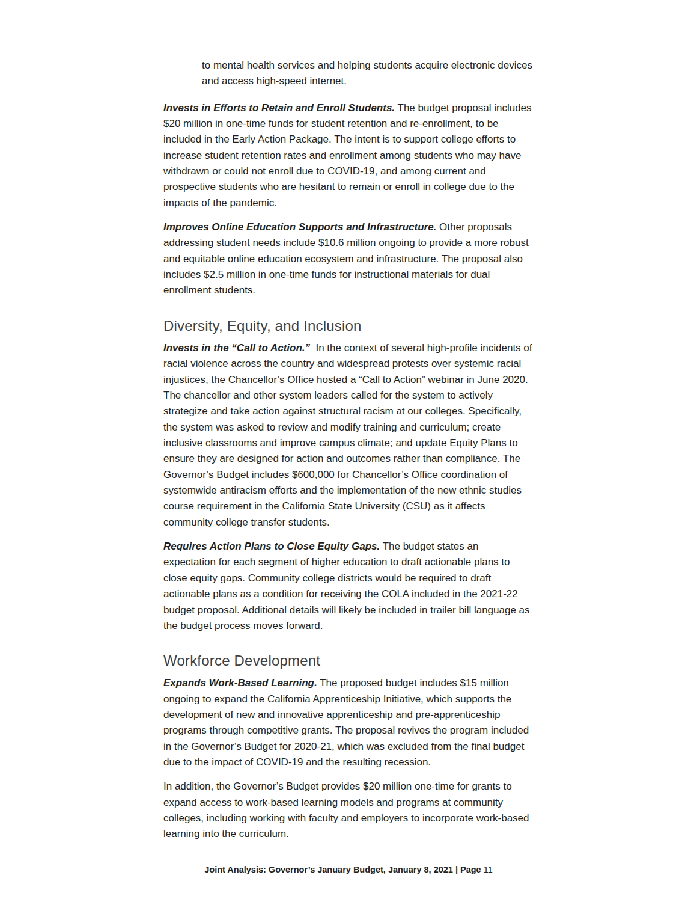to mental health services and helping students acquire electronic devices and access high-speed internet.
Invests in Efforts to Retain and Enroll Students. The budget proposal includes $20 million in one-time funds for student retention and re-enrollment, to be included in the Early Action Package. The intent is to support college efforts to increase student retention rates and enrollment among students who may have withdrawn or could not enroll due to COVID-19, and among current and prospective students who are hesitant to remain or enroll in college due to the impacts of the pandemic.
Improves Online Education Supports and Infrastructure. Other proposals addressing student needs include $10.6 million ongoing to provide a more robust and equitable online education ecosystem and infrastructure. The proposal also includes $2.5 million in one-time funds for instructional materials for dual enrollment students.
Diversity, Equity, and Inclusion
Invests in the “Call to Action.” In the context of several high-profile incidents of racial violence across the country and widespread protests over systemic racial injustices, the Chancellor’s Office hosted a “Call to Action” webinar in June 2020. The chancellor and other system leaders called for the system to actively strategize and take action against structural racism at our colleges. Specifically, the system was asked to review and modify training and curriculum; create inclusive classrooms and improve campus climate; and update Equity Plans to ensure they are designed for action and outcomes rather than compliance. The Governor’s Budget includes $600,000 for Chancellor’s Office coordination of systemwide antiracism efforts and the implementation of the new ethnic studies course requirement in the California State University (CSU) as it affects community college transfer students.
Requires Action Plans to Close Equity Gaps. The budget states an expectation for each segment of higher education to draft actionable plans to close equity gaps. Community college districts would be required to draft actionable plans as a condition for receiving the COLA included in the 2021-22 budget proposal. Additional details will likely be included in trailer bill language as the budget process moves forward.
Workforce Development
Expands Work-Based Learning. The proposed budget includes $15 million ongoing to expand the California Apprenticeship Initiative, which supports the development of new and innovative apprenticeship and pre-apprenticeship programs through competitive grants. The proposal revives the program included in the Governor’s Budget for 2020-21, which was excluded from the final budget due to the impact of COVID-19 and the resulting recession.
In addition, the Governor’s Budget provides $20 million one-time for grants to expand access to work-based learning models and programs at community colleges, including working with faculty and employers to incorporate work-based learning into the curriculum.
Joint Analysis: Governor’s January Budget, January 8, 2021 | Page 11